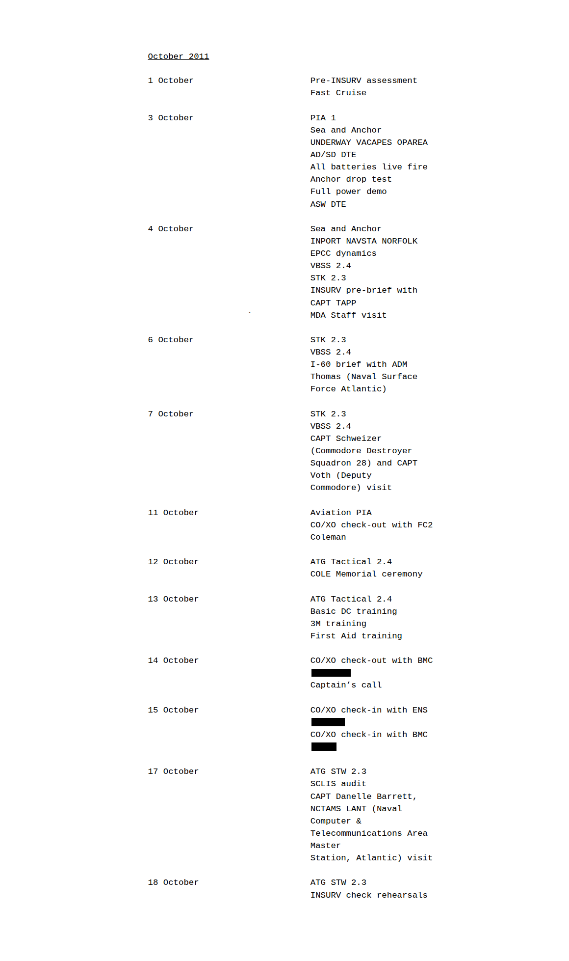October 2011
| 1 October | Pre-INSURV assessment Fast Cruise |
| 3 October | PIA 1 Sea and Anchor UNDERWAY VACAPES OPAREA AD/SD DTE All batteries live fire Anchor drop test Full power demo ASW DTE |
| 4 October | Sea and Anchor INPORT NAVSTA NORFOLK EPCC dynamics VBSS 2.4 STK 2.3 INSURV pre-brief with CAPT TAPP ` MDA Staff visit |
| 6 October | STK 2.3 VBSS 2.4 I-60 brief with ADM Thomas (Naval Surface Force Atlantic) |
| 7 October | STK 2.3 VBSS 2.4 CAPT Schweizer (Commodore Destroyer Squadron 28) and CAPT Voth (Deputy Commodore) visit |
| 11 October | Aviation PIA CO/XO check-out with FC2 Coleman |
| 12 October | ATG Tactical 2.4 COLE Memorial ceremony |
| 13 October | ATG Tactical 2.4 Basic DC training 3M training First Aid training |
| 14 October | CO/XO check-out with BMC Captain’s call |
| 15 October | CO/XO check-in with ENS CO/XO check-in with BMC |
| 17 October | ATG STW 2.3 SCLIS audit CAPT Danelle Barrett, NCTAMS LANT (Naval Computer & Telecommunications Area Master Station, Atlantic) visit |
| 18 October | ATG STW 2.3 INSURV check rehearsals |